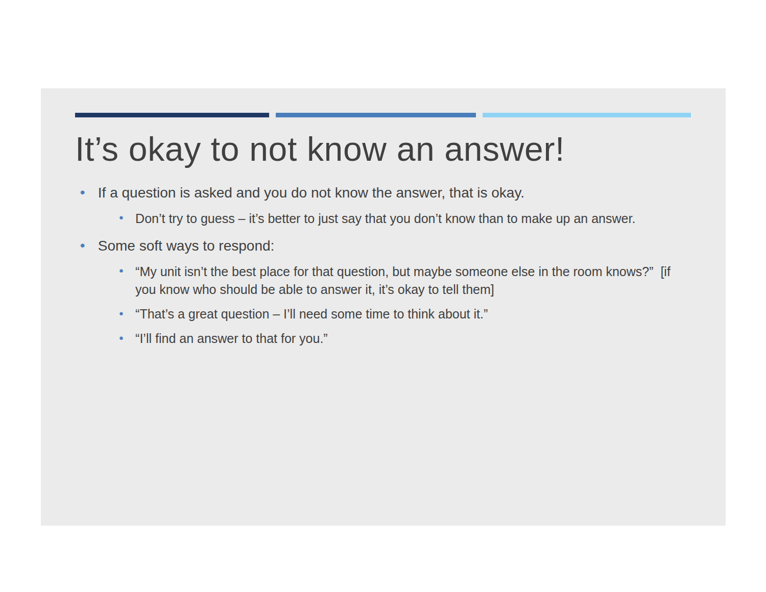It’s okay to not know an answer!
If a question is asked and you do not know the answer, that is okay.
Don’t try to guess – it’s better to just say that you don’t know than to make up an answer.
Some soft ways to respond:
“My unit isn’t the best place for that question, but maybe someone else in the room knows?” [if you know who should be able to answer it, it’s okay to tell them]
“That’s a great question – I’ll need some time to think about it.”
“I’ll find an answer to that for you.”